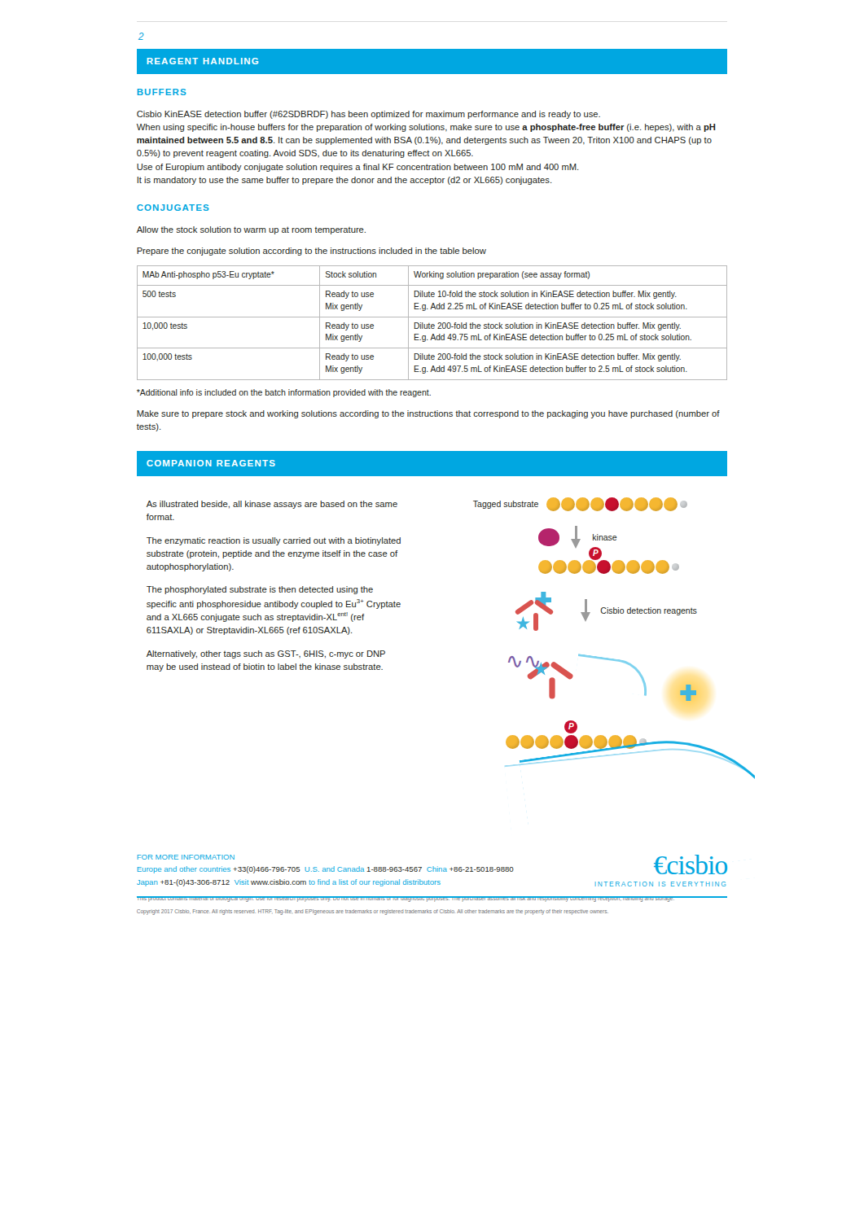2
REAGENT HANDLING
BUFFERS
Cisbio KinEASE detection buffer (#62SDBRDF) has been optimized for maximum performance and is ready to use.
When using specific in-house buffers for the preparation of working solutions, make sure to use a phosphate-free buffer (i.e. hepes), with a pH maintained between 5.5 and 8.5. It can be supplemented with BSA (0.1%), and detergents such as Tween 20, Triton X100 and CHAPS (up to 0.5%) to prevent reagent coating. Avoid SDS, due to its denaturing effect on XL665.
Use of Europium antibody conjugate solution requires a final KF concentration between 100 mM and 400 mM.
It is mandatory to use the same buffer to prepare the donor and the acceptor (d2 or XL665) conjugates.
CONJUGATES
Allow the stock solution to warm up at room temperature.
Prepare the conjugate solution according to the instructions included in the table below
| MAb Anti-phospho p53-Eu cryptate* | Stock solution | Working solution preparation (see assay format) |
| 500 tests | Ready to use Mix gently | Dilute 10-fold the stock solution in KinEASE detection buffer. Mix gently. E.g. Add 2.25 mL of KinEASE detection buffer to 0.25 mL of stock solution. |
| 10,000 tests | Ready to use Mix gently | Dilute 200-fold the stock solution in KinEASE detection buffer. Mix gently. E.g. Add 49.75 mL of KinEASE detection buffer to 0.25 mL of stock solution. |
| 100,000 tests | Ready to use Mix gently | Dilute 200-fold the stock solution in KinEASE detection buffer. Mix gently. E.g. Add 497.5 mL of KinEASE detection buffer to 2.5 mL of stock solution. |
*Additional info is included on the batch information provided with the reagent.
Make sure to prepare stock and working solutions according to the instructions that correspond to the packaging you have purchased (number of tests).
COMPANION REAGENTS
As illustrated beside, all kinase assays are based on the same format.
The enzymatic reaction is usually carried out with a biotinylated substrate (protein, peptide and the enzyme itself in the case of autophosphorylation).
The phosphorylated substrate is then detected using the specific anti phosphoresidue antibody coupled to Eu3+ Cryptate and a XL665 conjugate such as streptavidin-XLent! (ref 611SAXLA) or Streptavidin-XL665 (ref 610SAXLA).
Alternatively, other tags such as GST-, 6HIS, c-myc or DNP may be used instead of biotin to label the kinase substrate.
Tagged substrate
kinase
P
Cisbio detection reagents
∿∿
P
This product contains material of biological origin. Use for research purposes only. Do not use in humans or for diagnostic purposes. The purchaser assumes all risk and responsibility concerning reception, handling and storage.
Copyright 2017 Cisbio, France. All rights reserved. HTRF, Tag-lite, and EPIgeneous are trademarks or registered trademarks of Cisbio. All other trademarks are the property of their respective owners.
FOR MORE INFORMATION
Europe and other countries +33(0)466-796-705 U.S. and Canada 1-888-963-4567 China +86-21-5018-9880
Japan +81-(0)43-306-8712 Visit www.cisbio.com to find a list of our regional distributors
€cisbio
INTERACTION IS EVERYTHING